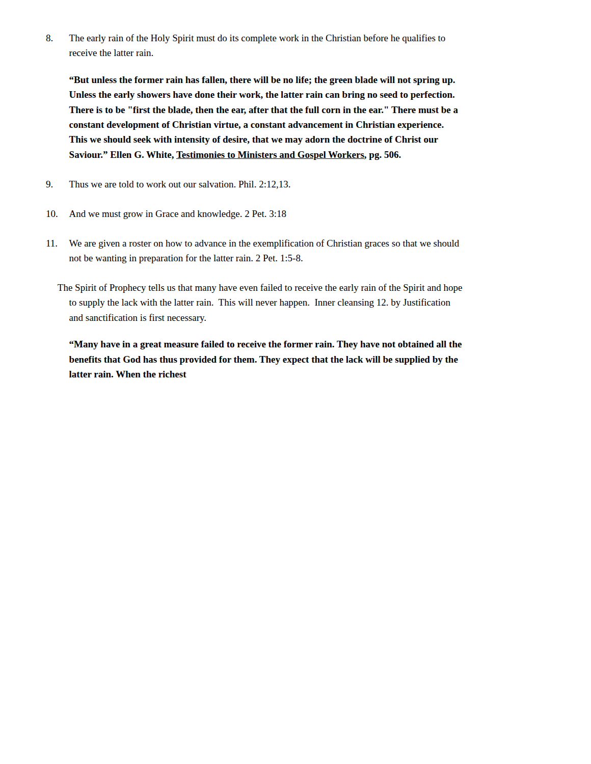8. The early rain of the Holy Spirit must do its complete work in the Christian before he qualifies to receive the latter rain.
“But unless the former rain has fallen, there will be no life; the green blade will not spring up. Unless the early showers have done their work, the latter rain can bring no seed to perfection. There is to be "first the blade, then the ear, after that the full corn in the ear." There must be a constant development of Christian virtue, a constant advancement in Christian experience. This we should seek with intensity of desire, that we may adorn the doctrine of Christ our Saviour.” Ellen G. White, Testimonies to Ministers and Gospel Workers, pg. 506.
9. Thus we are told to work out our salvation. Phil. 2:12,13.
10. And we must grow in Grace and knowledge. 2 Pet. 3:18
11. We are given a roster on how to advance in the exemplification of Christian graces so that we should not be wanting in preparation for the latter rain. 2 Pet. 1:5-8.
The Spirit of Prophecy tells us that many have even failed to receive the early rain of the Spirit and hope to supply the lack with the latter rain. This will never happen. Inner cleansing 12. by Justification and sanctification is first necessary.
“Many have in a great measure failed to receive the former rain. They have not obtained all the benefits that God has thus provided for them. They expect that the lack will be supplied by the latter rain. When the richest